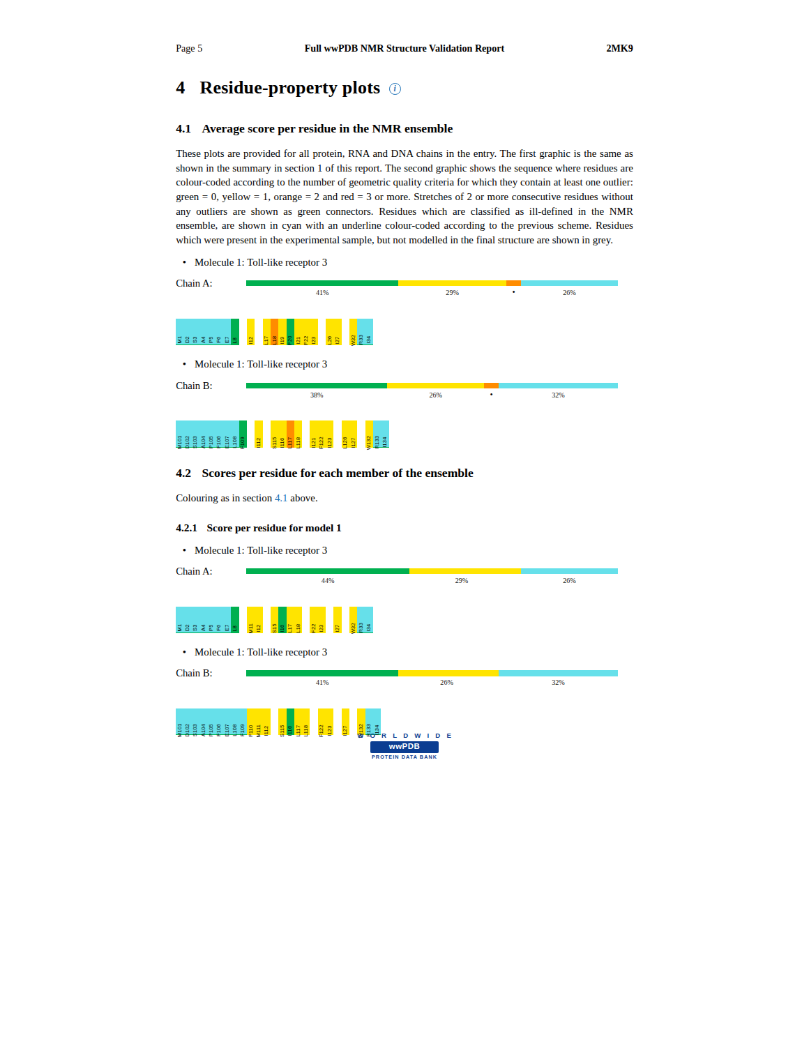Page 5
Full wwPDB NMR Structure Validation Report
2MK9
4 Residue-property plots i
4.1 Average score per residue in the NMR ensemble
These plots are provided for all protein, RNA and DNA chains in the entry. The first graphic is the same as shown in the summary in section 1 of this report. The second graphic shows the sequence where residues are colour-coded according to the number of geometric quality criteria for which they contain at least one outlier: green = 0, yellow = 1, orange = 2 and red = 3 or more. Stretches of 2 or more consecutive residues without any outliers are shown as green connectors. Residues which are classified as ill-defined in the NMR ensemble, are shown in cyan with an underline colour-coded according to the previous scheme. Residues which were present in the experimental sample, but not modelled in the final structure are shown in grey.
Molecule 1: Toll-like receptor 3
Chain A:
41% 29% • 26%
M1
D2
S3
A4
P5
F6
E7
L8
I12
L17
L18
I19
F20
I21
F22
I23
L26
I27
W32
R33
I34
Molecule 1: Toll-like receptor 3
Chain B:
38% 26% • 32%
M101
D102
S103
A104
P105
F106
E107
L108
F109
I112
S115
I116
L117
L118
I121
F122
I123
L126
I127
W132
R133
I134
4.2 Scores per residue for each member of the ensemble
Colouring as in section 4.1 above.
4.2.1 Score per residue for model 1
Molecule 1: Toll-like receptor 3
Chain A:
44% 29% 26%
M1
D2
S3
A4
P5
F6
E7
L8
M11
I12
S15
I16
L17
L18
F22
I23
I27
W32
R33
I34
Molecule 1: Toll-like receptor 3
Chain B:
41% 26% 32%
M101
D102
S103
A104
P105
F106
E107
L108
F109
F110
M111
I112
S115
I116
L117
L118
F122
I123
I127
W132
R133
I134
WORLDWIDE
PROTEIN DATA BANK